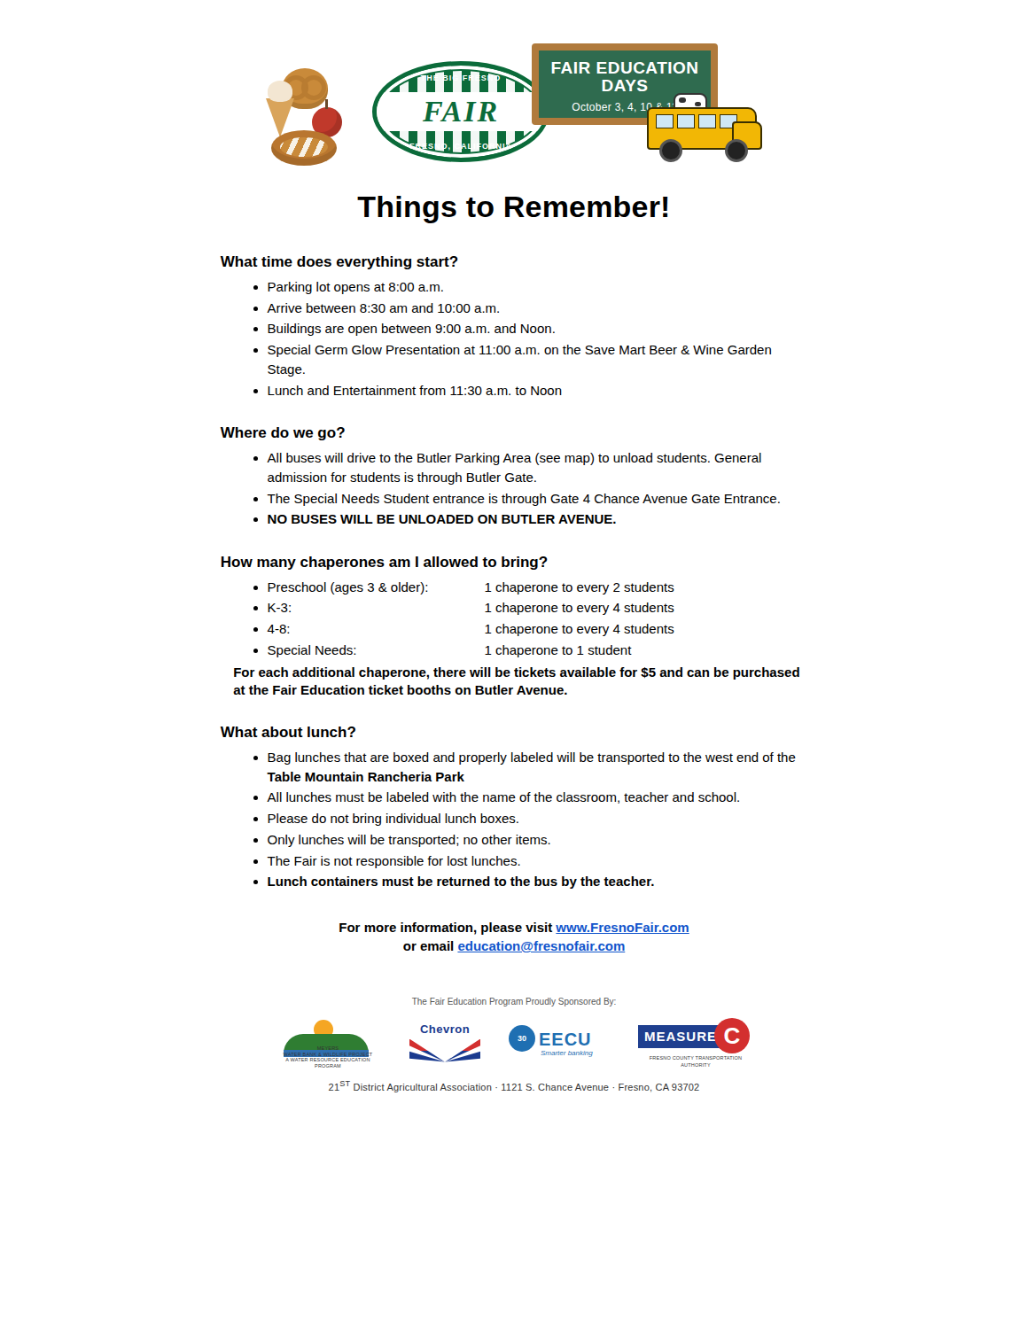THE BIG FRESNO
FAIR
FRESNO, CALIFORNIA
FAIR EDUCATION
DAYS
October 3, 4, 10 & 11
Things to Remember!
What time does everything start?
Parking lot opens at 8:00 a.m.
Arrive between 8:30 am and 10:00 a.m.
Buildings are open between 9:00 a.m. and Noon.
Special Germ Glow Presentation at 11:00 a.m. on the Save Mart Beer & Wine Garden Stage.
Lunch and Entertainment from 11:30 a.m. to Noon
Where do we go?
All buses will drive to the Butler Parking Area (see map) to unload students. General admission for students is through Butler Gate.
The Special Needs Student entrance is through Gate 4 Chance Avenue Gate Entrance.
NO BUSES WILL BE UNLOADED ON BUTLER AVENUE.
How many chaperones am I allowed to bring?
Preschool (ages 3 & older): 1 chaperone to every 2 students
K-3: 1 chaperone to every 4 students
4-8: 1 chaperone to every 4 students
Special Needs: 1 chaperone to 1 student
For each additional chaperone, there will be tickets available for $5 and can be purchased at the Fair Education ticket booths on Butler Avenue.
What about lunch?
Bag lunches that are boxed and properly labeled will be transported to the west end of the Table Mountain Rancheria Park
All lunches must be labeled with the name of the classroom, teacher and school.
Please do not bring individual lunch boxes.
Only lunches will be transported; no other items.
The Fair is not responsible for lost lunches.
Lunch containers must be returned to the bus by the teacher.
For more information, please visit www.FresnoFair.com
or email education@fresnofair.com
The Fair Education Program Proudly Sponsored By:
MEYERS
WATER BANK & WILDLIFE PROJECT
A WATER RESOURCE EDUCATION PROGRAM
Chevron
30
EECU
Smarter banking
MEASURE
C
FRESNO COUNTY TRANSPORTATION AUTHORITY
21ST District Agricultural Association · 1121 S. Chance Avenue · Fresno, CA 93702